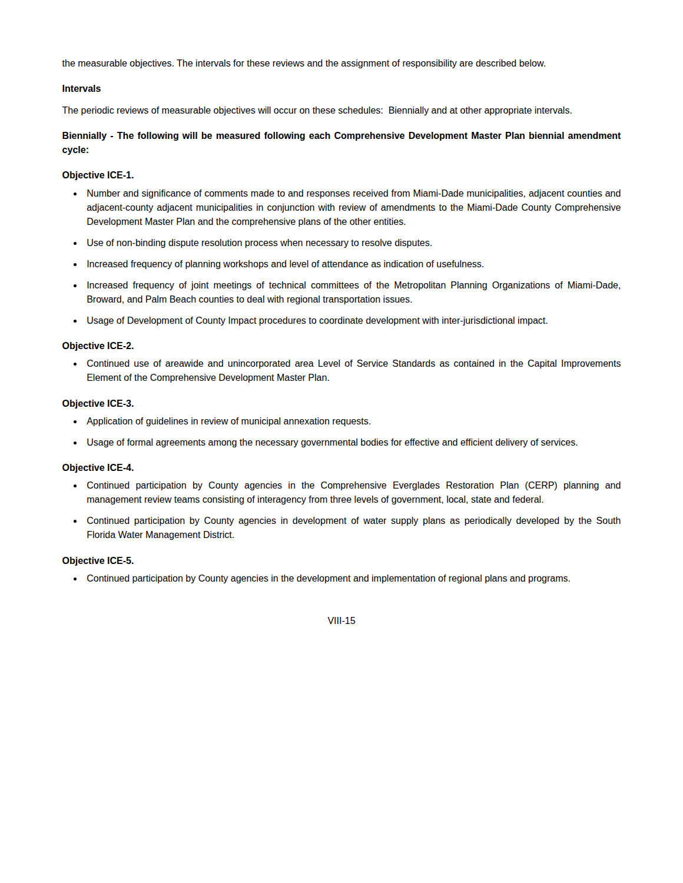the measurable objectives. The intervals for these reviews and the assignment of responsibility are described below.
Intervals
The periodic reviews of measurable objectives will occur on these schedules: Biennially and at other appropriate intervals.
Biennially - The following will be measured following each Comprehensive Development Master Plan biennial amendment cycle:
Objective ICE-1.
Number and significance of comments made to and responses received from Miami-Dade municipalities, adjacent counties and adjacent-county adjacent municipalities in conjunction with review of amendments to the Miami-Dade County Comprehensive Development Master Plan and the comprehensive plans of the other entities.
Use of non-binding dispute resolution process when necessary to resolve disputes.
Increased frequency of planning workshops and level of attendance as indication of usefulness.
Increased frequency of joint meetings of technical committees of the Metropolitan Planning Organizations of Miami-Dade, Broward, and Palm Beach counties to deal with regional transportation issues.
Usage of Development of County Impact procedures to coordinate development with inter-jurisdictional impact.
Objective ICE-2.
Continued use of areawide and unincorporated area Level of Service Standards as contained in the Capital Improvements Element of the Comprehensive Development Master Plan.
Objective ICE-3.
Application of guidelines in review of municipal annexation requests.
Usage of formal agreements among the necessary governmental bodies for effective and efficient delivery of services.
Objective ICE-4.
Continued participation by County agencies in the Comprehensive Everglades Restoration Plan (CERP) planning and management review teams consisting of interagency from three levels of government, local, state and federal.
Continued participation by County agencies in development of water supply plans as periodically developed by the South Florida Water Management District.
Objective ICE-5.
Continued participation by County agencies in the development and implementation of regional plans and programs.
VIII-15